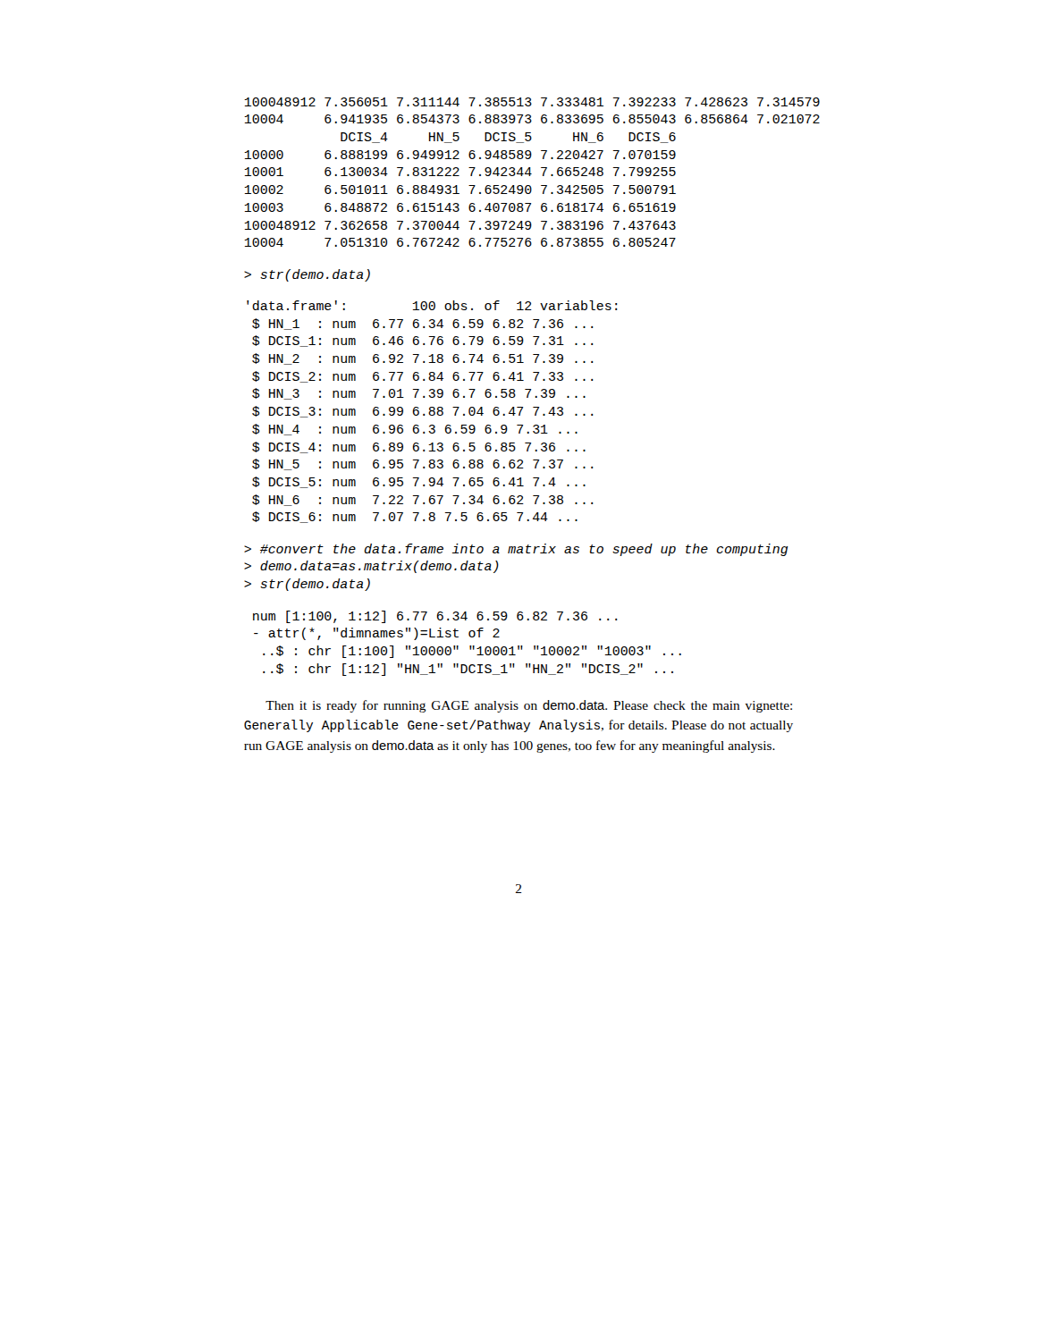100048912 7.356051 7.311144 7.385513 7.333481 7.392233 7.428623 7.314579
10004     6.941935 6.854373 6.883973 6.833695 6.855043 6.856864 7.021072
            DCIS_4     HN_5   DCIS_5     HN_6   DCIS_6
10000     6.888199 6.949912 6.948589 7.220427 7.070159
10001     6.130034 7.831222 7.942344 7.665248 7.799255
10002     6.501011 6.884931 7.652490 7.342505 7.500791
10003     6.848872 6.615143 6.407087 6.618174 6.651619
100048912 7.362658 7.370044 7.397249 7.383196 7.437643
10004     7.051310 6.767242 6.775276 6.873855 6.805247
> str(demo.data)
'data.frame':        100 obs. of  12 variables:
 $ HN_1  : num  6.77 6.34 6.59 6.82 7.36 ...
 $ DCIS_1: num  6.46 6.76 6.79 6.59 7.31 ...
 $ HN_2  : num  6.92 7.18 6.74 6.51 7.39 ...
 $ DCIS_2: num  6.77 6.84 6.77 6.41 7.33 ...
 $ HN_3  : num  7.01 7.39 6.7 6.58 7.39 ...
 $ DCIS_3: num  6.99 6.88 7.04 6.47 7.43 ...
 $ HN_4  : num  6.96 6.3 6.59 6.9 7.31 ...
 $ DCIS_4: num  6.89 6.13 6.5 6.85 7.36 ...
 $ HN_5  : num  6.95 7.83 6.88 6.62 7.37 ...
 $ DCIS_5: num  6.95 7.94 7.65 6.41 7.4 ...
 $ HN_6  : num  7.22 7.67 7.34 6.62 7.38 ...
 $ DCIS_6: num  7.07 7.8 7.5 6.65 7.44 ...
> #convert the data.frame into a matrix as to speed up the computing
> demo.data=as.matrix(demo.data)
> str(demo.data)
 num [1:100, 1:12] 6.77 6.34 6.59 6.82 7.36 ...
 - attr(*, "dimnames")=List of 2
  ..$ : chr [1:100] "10000" "10001" "10002" "10003" ...
  ..$ : chr [1:12] "HN_1" "DCIS_1" "HN_2" "DCIS_2" ...
Then it is ready for running GAGE analysis on demo.data. Please check the main vignette: Generally Applicable Gene-set/Pathway Analysis, for details. Please do not actually run GAGE analysis on demo.data as it only has 100 genes, too few for any meaningful analysis.
2